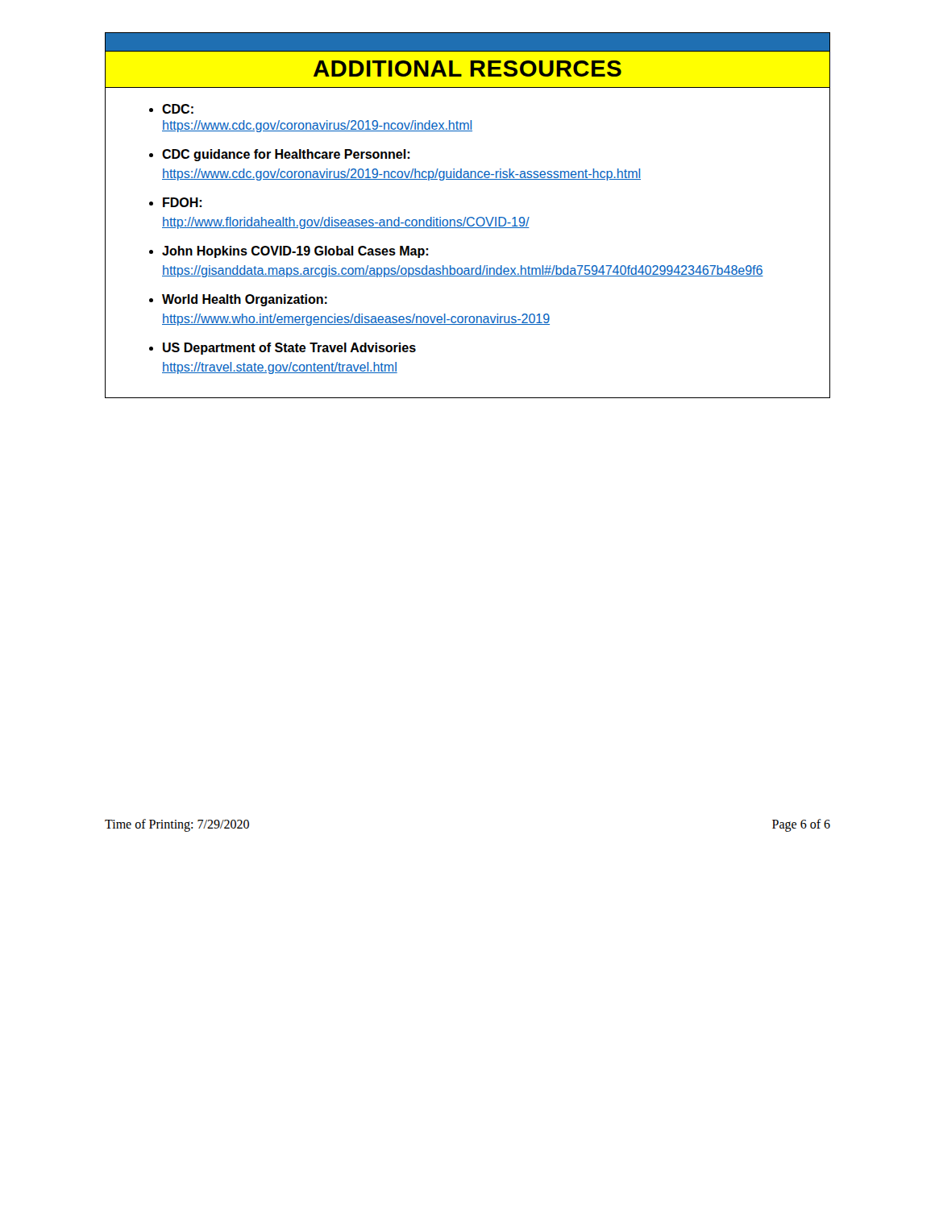ADDITIONAL RESOURCES
CDC:
https://www.cdc.gov/coronavirus/2019-ncov/index.html
CDC guidance for Healthcare Personnel:
https://www.cdc.gov/coronavirus/2019-ncov/hcp/guidance-risk-assessment-hcp.html
FDOH:
http://www.floridahealth.gov/diseases-and-conditions/COVID-19/
John Hopkins COVID-19 Global Cases Map:
https://gisanddata.maps.arcgis.com/apps/opsdashboard/index.html#/bda7594740fd40299423467b48e9f6
World Health Organization:
https://www.who.int/emergencies/disaeases/novel-coronavirus-2019
US Department of State Travel Advisories
https://travel.state.gov/content/travel.html
Time of Printing: 7/29/2020 Page 6 of 6